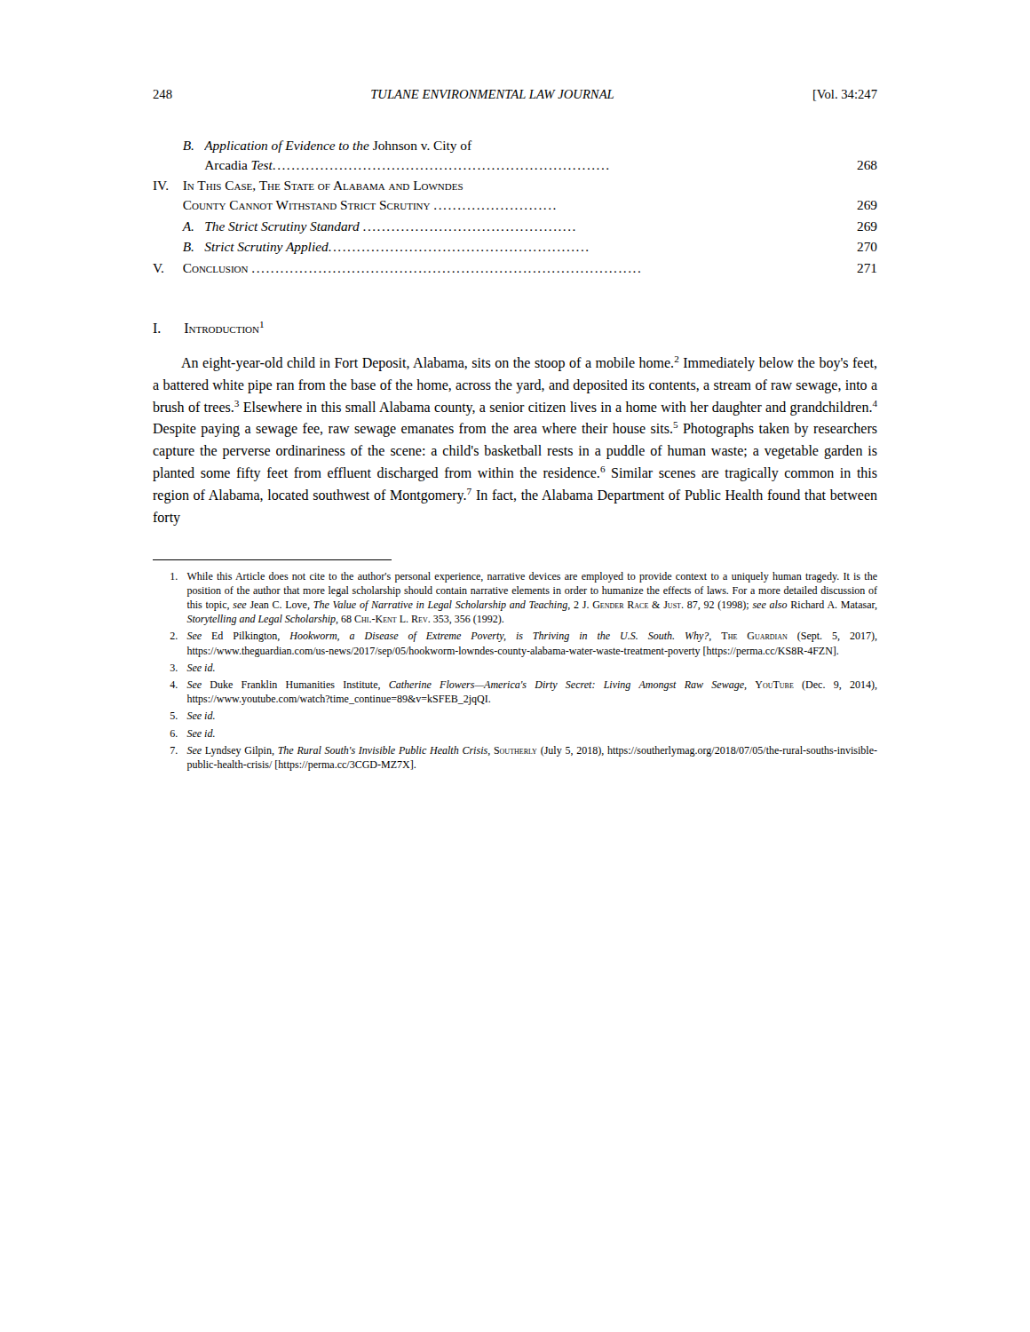248 TULANE ENVIRONMENTAL LAW JOURNAL [Vol. 34:247
B. Application of Evidence to the Johnson v. City of
Arcadia Test....................................................................... 268
IV. In This Case, The State of Alabama and Lowndes
County Cannot Withstand Strict Scrutiny .......................... 269
A. The Strict Scrutiny Standard ............................................. 269
B. Strict Scrutiny Applied....................................................... 270
V. Conclusion .................................................................................. 271
I. Introduction1
An eight-year-old child in Fort Deposit, Alabama, sits on the stoop of a mobile home.2 Immediately below the boy's feet, a battered white pipe ran from the base of the home, across the yard, and deposited its contents, a stream of raw sewage, into a brush of trees.3 Elsewhere in this small Alabama county, a senior citizen lives in a home with her daughter and grandchildren.4 Despite paying a sewage fee, raw sewage emanates from the area where their house sits.5 Photographs taken by researchers capture the perverse ordinariness of the scene: a child's basketball rests in a puddle of human waste; a vegetable garden is planted some fifty feet from effluent discharged from within the residence.6 Similar scenes are tragically common in this region of Alabama, located southwest of Montgomery.7 In fact, the Alabama Department of Public Health found that between forty
1. While this Article does not cite to the author's personal experience, narrative devices are employed to provide context to a uniquely human tragedy. It is the position of the author that more legal scholarship should contain narrative elements in order to humanize the effects of laws. For a more detailed discussion of this topic, see Jean C. Love, The Value of Narrative in Legal Scholarship and Teaching, 2 J. Gender Race & Just. 87, 92 (1998); see also Richard A. Matasar, Storytelling and Legal Scholarship, 68 Chi.-Kent L. Rev. 353, 356 (1992).
2. See Ed Pilkington, Hookworm, a Disease of Extreme Poverty, is Thriving in the U.S. South. Why?, The Guardian (Sept. 5, 2017), https://www.theguardian.com/us-news/2017/sep/05/hookworm-lowndes-county-alabama-water-waste-treatment-poverty [https://perma.cc/KS8R-4FZN].
3. See id.
4. See Duke Franklin Humanities Institute, Catherine Flowers—America's Dirty Secret: Living Amongst Raw Sewage, YouTube (Dec. 9, 2014), https://www.youtube.com/watch?time_continue=89&v=kSFEB_2jqQI.
5. See id.
6. See id.
7. See Lyndsey Gilpin, The Rural South's Invisible Public Health Crisis, Southerly (July 5, 2018), https://southerlymag.org/2018/07/05/the-rural-souths-invisible-public-health-crisis/ [https://perma.cc/3CGD-MZ7X].